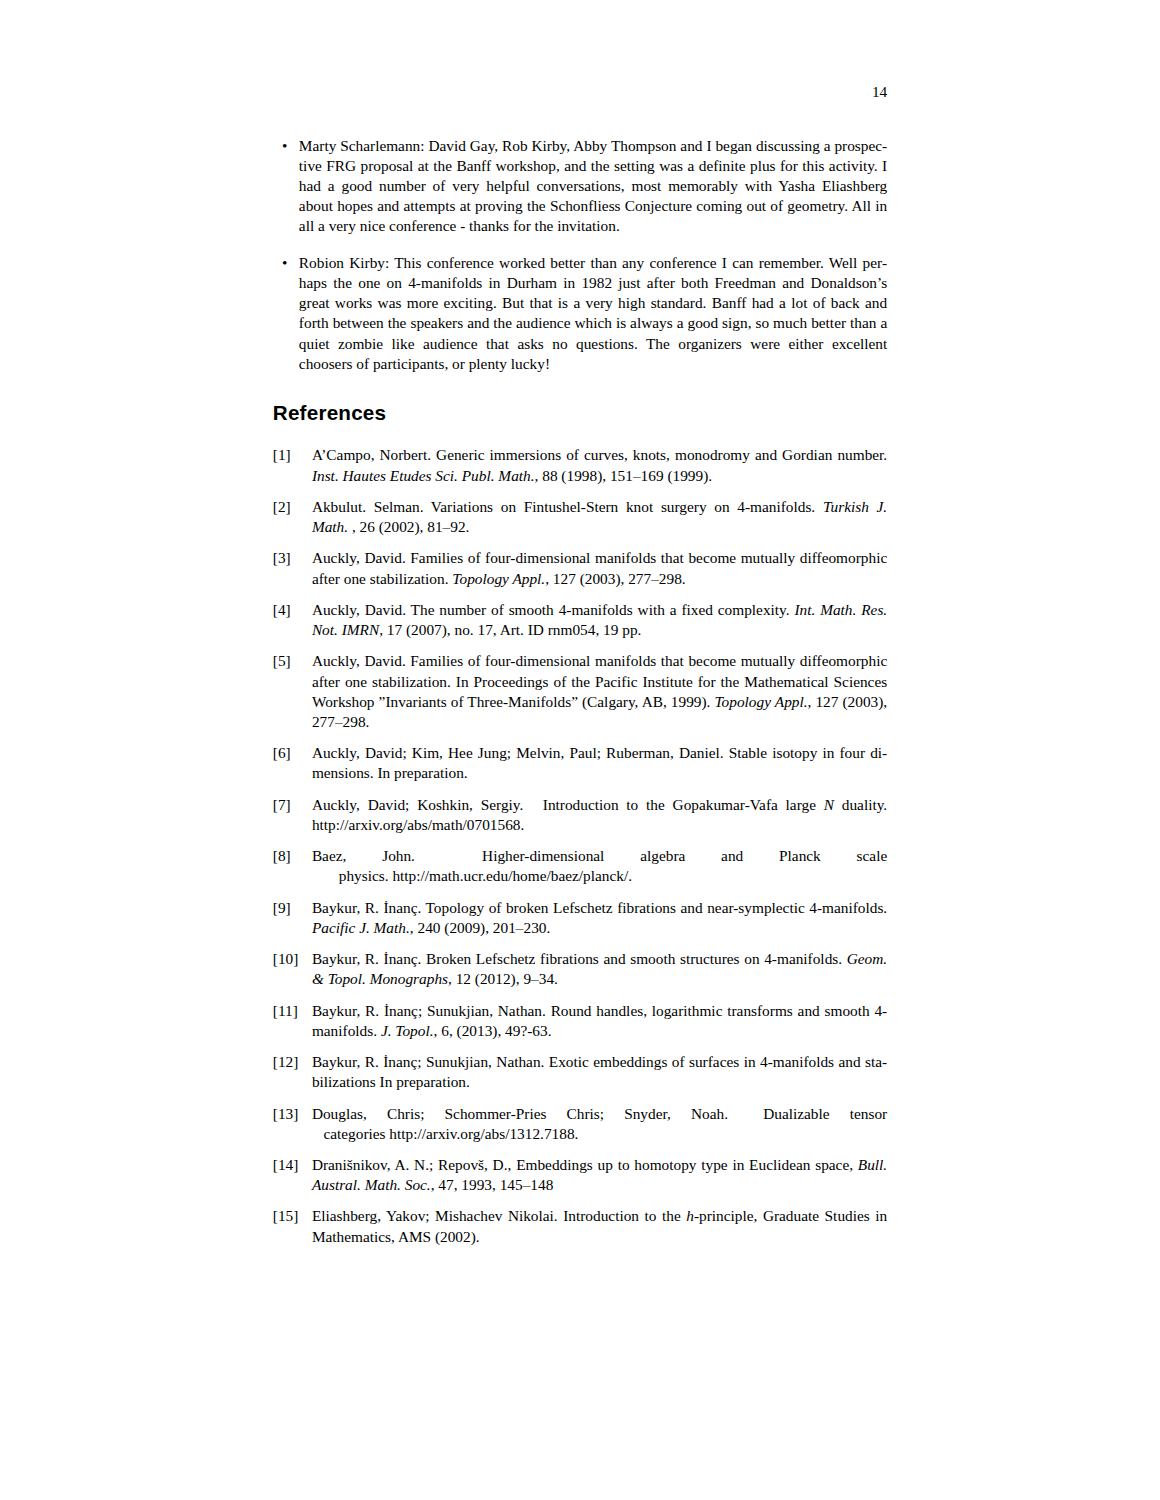14
Marty Scharlemann: David Gay, Rob Kirby, Abby Thompson and I began discussing a prospective FRG proposal at the Banff workshop, and the setting was a definite plus for this activity. I had a good number of very helpful conversations, most memorably with Yasha Eliashberg about hopes and attempts at proving the Schonfliess Conjecture coming out of geometry. All in all a very nice conference - thanks for the invitation.
Robion Kirby: This conference worked better than any conference I can remember. Well perhaps the one on 4-manifolds in Durham in 1982 just after both Freedman and Donaldson’s great works was more exciting. But that is a very high standard. Banff had a lot of back and forth between the speakers and the audience which is always a good sign, so much better than a quiet zombie like audience that asks no questions. The organizers were either excellent choosers of participants, or plenty lucky!
References
[1] A’Campo, Norbert. Generic immersions of curves, knots, monodromy and Gordian number. Inst. Hautes Etudes Sci. Publ. Math., 88 (1998), 151–169 (1999).
[2] Akbulut. Selman. Variations on Fintushel-Stern knot surgery on 4-manifolds. Turkish J. Math. , 26 (2002), 81–92.
[3] Auckly, David. Families of four-dimensional manifolds that become mutually diffeomorphic after one stabilization. Topology Appl., 127 (2003), 277–298.
[4] Auckly, David. The number of smooth 4-manifolds with a fixed complexity. Int. Math. Res. Not. IMRN, 17 (2007), no. 17, Art. ID rnm054, 19 pp.
[5] Auckly, David. Families of four-dimensional manifolds that become mutually diffeomorphic after one stabilization. In Proceedings of the Pacific Institute for the Mathematical Sciences Workshop ”Invariants of Three-Manifolds” (Calgary, AB, 1999). Topology Appl., 127 (2003), 277–298.
[6] Auckly, David; Kim, Hee Jung; Melvin, Paul; Ruberman, Daniel. Stable isotopy in four dimensions. In preparation.
[7] Auckly, David; Koshkin, Sergiy. Introduction to the Gopakumar-Vafa large N duality. http://arxiv.org/abs/math/0701568.
[8] Baez, John. Higher-dimensional algebra and Planck scale physics. http://math.ucr.edu/home/baez/planck/.
[9] Baykur, R. İnanç. Topology of broken Lefschetz fibrations and near-symplectic 4-manifolds. Pacific J. Math., 240 (2009), 201–230.
[10] Baykur, R. İnanç. Broken Lefschetz fibrations and smooth structures on 4-manifolds. Geom. & Topol. Monographs, 12 (2012), 9–34.
[11] Baykur, R. İnanç; Sunukjian, Nathan. Round handles, logarithmic transforms and smooth 4-manifolds. J. Topol., 6, (2013), 49?-63.
[12] Baykur, R. İnanç; Sunukjian, Nathan. Exotic embeddings of surfaces in 4-manifolds and stabilizations In preparation.
[13] Douglas, Chris; Schommer-Pries Chris; Snyder, Noah. Dualizable tensor categories http://arxiv.org/abs/1312.7188.
[14] Dranišnikov, A. N.; Repovš, D., Embeddings up to homotopy type in Euclidean space, Bull. Austral. Math. Soc., 47, 1993, 145–148
[15] Eliashberg, Yakov; Mishachev Nikolai. Introduction to the h-principle, Graduate Studies in Mathematics, AMS (2002).